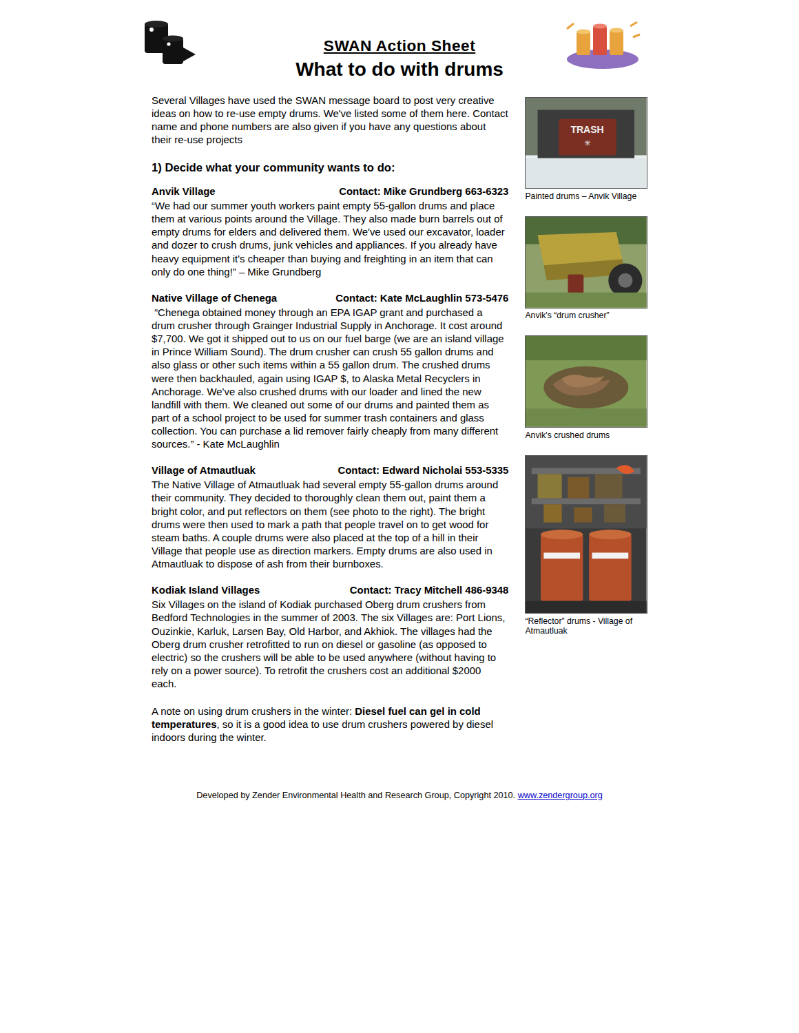SWAN Action Sheet
What to do with drums
Several Villages have used the SWAN message board to post very creative ideas on how to re-use empty drums. We've listed some of them here. Contact name and phone numbers are also given if you have any questions about their re-use projects
1) Decide what your community wants to do:
Anvik Village Contact: Mike Grundberg 663-6323
“We had our summer youth workers paint empty 55-gallon drums and place them at various points around the Village. They also made burn barrels out of empty drums for elders and delivered them. We've used our excavator, loader and dozer to crush drums, junk vehicles and appliances. If you already have heavy equipment it's cheaper than buying and freighting in an item that can only do one thing!” – Mike Grundberg
Native Village of Chenega Contact: Kate McLaughlin 573-5476
“Chenega obtained money through an EPA IGAP grant and purchased a drum crusher through Grainger Industrial Supply in Anchorage. It cost around $7,700. We got it shipped out to us on our fuel barge (we are an island village in Prince William Sound). The drum crusher can crush 55 gallon drums and also glass or other such items within a 55 gallon drum. The crushed drums were then backhauled, again using IGAP $, to Alaska Metal Recyclers in Anchorage. We've also crushed drums with our loader and lined the new landfill with them. We cleaned out some of our drums and painted them as part of a school project to be used for summer trash containers and glass collection. You can purchase a lid remover fairly cheaply from many different sources.” - Kate McLaughlin
Village of Atmautluak Contact: Edward Nicholai 553-5335
The Native Village of Atmautluak had several empty 55-gallon drums around their community. They decided to thoroughly clean them out, paint them a bright color, and put reflectors on them (see photo to the right). The bright drums were then used to mark a path that people travel on to get wood for steam baths. A couple drums were also placed at the top of a hill in their Village that people use as direction markers. Empty drums are also used in Atmautluak to dispose of ash from their burnboxes.
Kodiak Island Villages Contact: Tracy Mitchell 486-9348
Six Villages on the island of Kodiak purchased Oberg drum crushers from Bedford Technologies in the summer of 2003. The six Villages are: Port Lions, Ouzinkie, Karluk, Larsen Bay, Old Harbor, and Akhiok. The villages had the Oberg drum crusher retrofitted to run on diesel or gasoline (as opposed to electric) so the crushers will be able to be used anywhere (without having to rely on a power source). To retrofit the crushers cost an additional $2000 each.
A note on using drum crushers in the winter: Diesel fuel can gel in cold temperatures, so it is a good idea to use drum crushers powered by diesel indoors during the winter.
TRASH ✳
Painted drums – Anvik Village
Anvik's “drum crusher”
Anvik's crushed drums
“Reflector” drums - Village of Atmautluak
Developed by Zender Environmental Health and Research Group, Copyright 2010. www.zendergroup.org